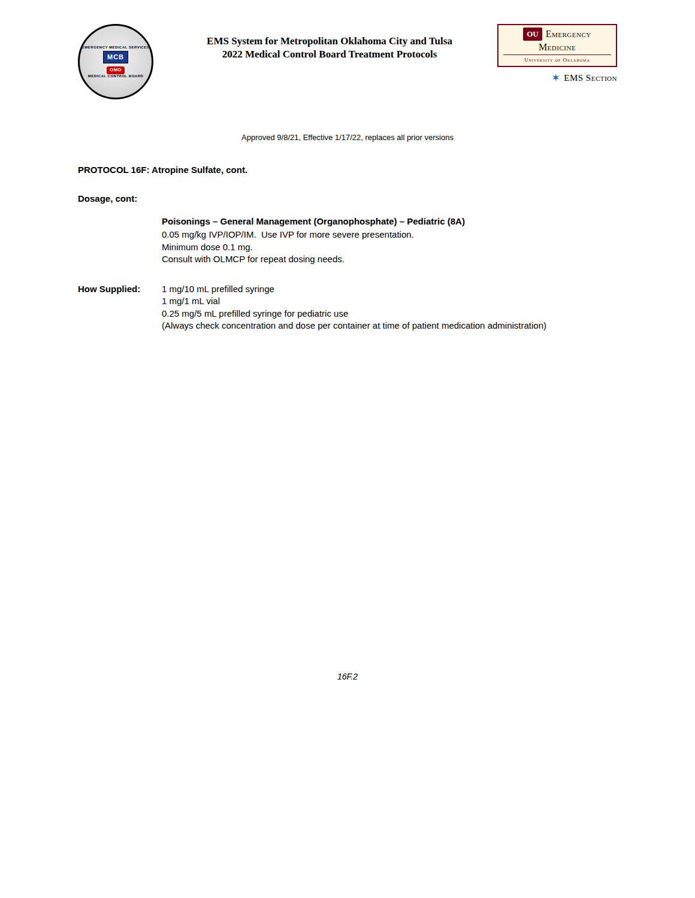Emergency Medical Services
MCB
OMD
Medical Control Board
EMS System for Metropolitan Oklahoma City and Tulsa
2022 Medical Control Board Treatment Protocols
OU Emergency
Medicine
University of Oklahoma
✶ EMS Section
Approved 9/8/21, Effective 1/17/22, replaces all prior versions
PROTOCOL 16F: Atropine Sulfate, cont.
Dosage, cont:
Poisonings – General Management (Organophosphate) – Pediatric (8A)
0.05 mg/kg IVP/IOP/IM. Use IVP for more severe presentation.
Minimum dose 0.1 mg.
Consult with OLMCP for repeat dosing needs.
How Supplied:
1 mg/10 mL prefilled syringe
1 mg/1 mL vial
0.25 mg/5 mL prefilled syringe for pediatric use
(Always check concentration and dose per container at time of patient medication administration)
16F.2